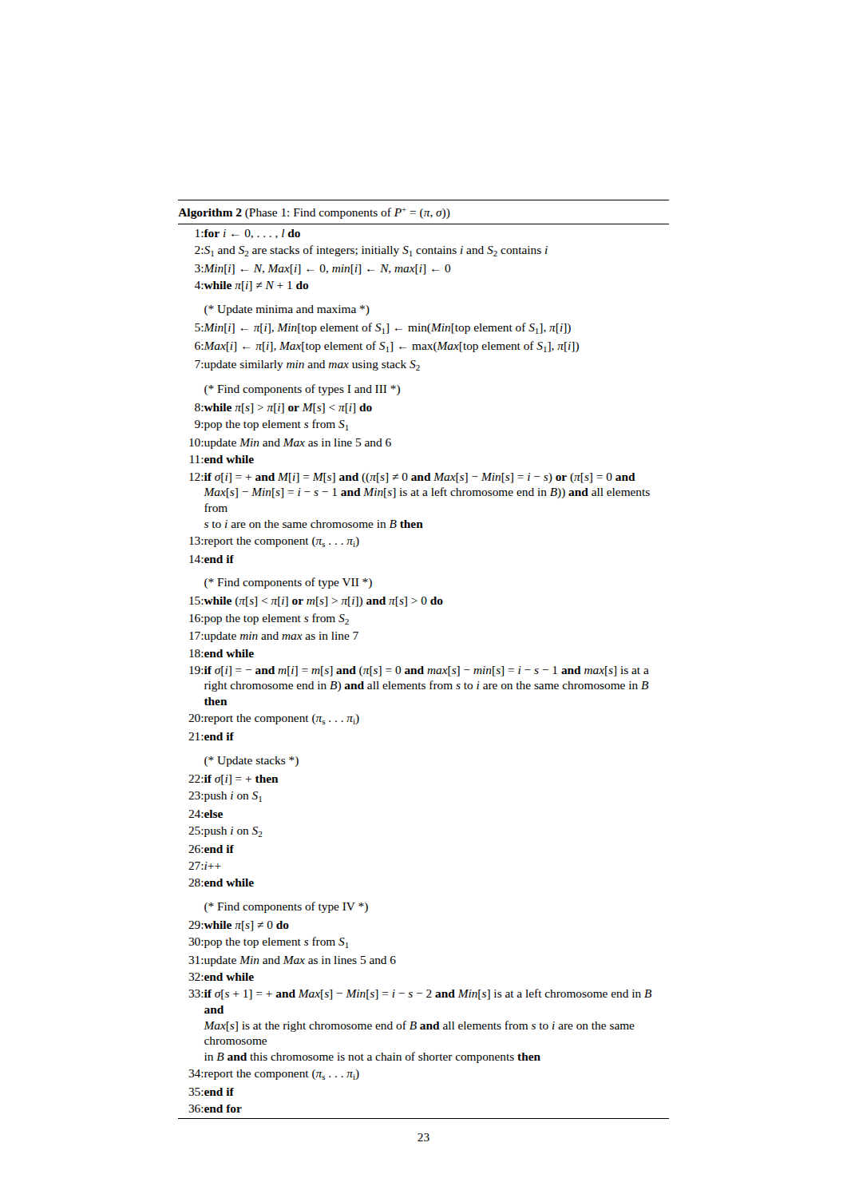Algorithm 2 (Phase 1: Find components of P+ = (π, σ))
| 1: | for i ← 0, . . . , l do |
| 2: | S 1 and S 2 are stacks of integers; initially S 1 contains i and S 2 contains i |
| 3: | Min [ i ] ← N , Max [ i ] ← 0, min [ i ] ← N , max [ i ] ← 0 |
| 4: | while π [ i ] ≠ N + 1 do |
| | (* Update minima and maxima *) |
| 5: | Min [ i ] ← π [ i ], Min [top element of S 1 ] ← min( Min [top element of S 1 ], π [ i ]) |
| 6: | Max [ i ] ← π [ i ], Max [top element of S 1 ] ← max( Max [top element of S 1 ], π [ i ]) |
| 7: | update similarly min and max using stack S 2 |
| | (* Find components of types I and III *) |
| 8: | while π [ s ] > π [ i ] or M [ s ] < π [ i ] do |
| 9: | pop the top element s from S 1 |
| 10: | update Min and Max as in line 5 and 6 |
| 11: | end while |
| 12: | if σ [ i ] = + and M [ i ] = M [ s ] and (( π [ s ] ≠ 0 and Max [ s ] − Min [ s ] = i − s ) or ( π [ s ] = 0 and Max [ s ] − Min [ s ] = i − s − 1 and Min [ s ] is at a left chromosome end in B )) and all elements from s to i are on the same chromosome in B then |
| 13: | report the component ( π s . . . π i ) |
| 14: | end if |
| | (* Find components of type VII *) |
| 15: | while ( π [ s ] < π [ i ] or m [ s ] > π [ i ]) and π [ s ] > 0 do |
| 16: | pop the top element s from S 2 |
| 17: | update min and max as in line 7 |
| 18: | end while |
| 19: | if σ [ i ] = − and m [ i ] = m [ s ] and ( π [ s ] = 0 and max [ s ] − min [ s ] = i − s − 1 and max [ s ] is at a right chromosome end in B ) and all elements from s to i are on the same chromosome in B then |
| 20: | report the component ( π s . . . π i ) |
| 21: | end if |
| | (* Update stacks *) |
| 22: | if σ [ i ] = + then |
| 23: | push i on S 1 |
| 24: | else |
| 25: | push i on S 2 |
| 26: | end if |
| 27: | i ++ |
| 28: | end while |
| | (* Find components of type IV *) |
| 29: | while π [ s ] ≠ 0 do |
| 30: | pop the top element s from S 1 |
| 31: | update Min and Max as in lines 5 and 6 |
| 32: | end while |
| 33: | if σ [ s + 1] = + and Max [ s ] − Min [ s ] = i − s − 2 and Min [ s ] is at a left chromosome end in B and Max [ s ] is at the right chromosome end of B and all elements from s to i are on the same chromosome in B and this chromosome is not a chain of shorter components then |
| 34: | report the component ( π s . . . π i ) |
| 35: | end if |
| 36: | end for |
23